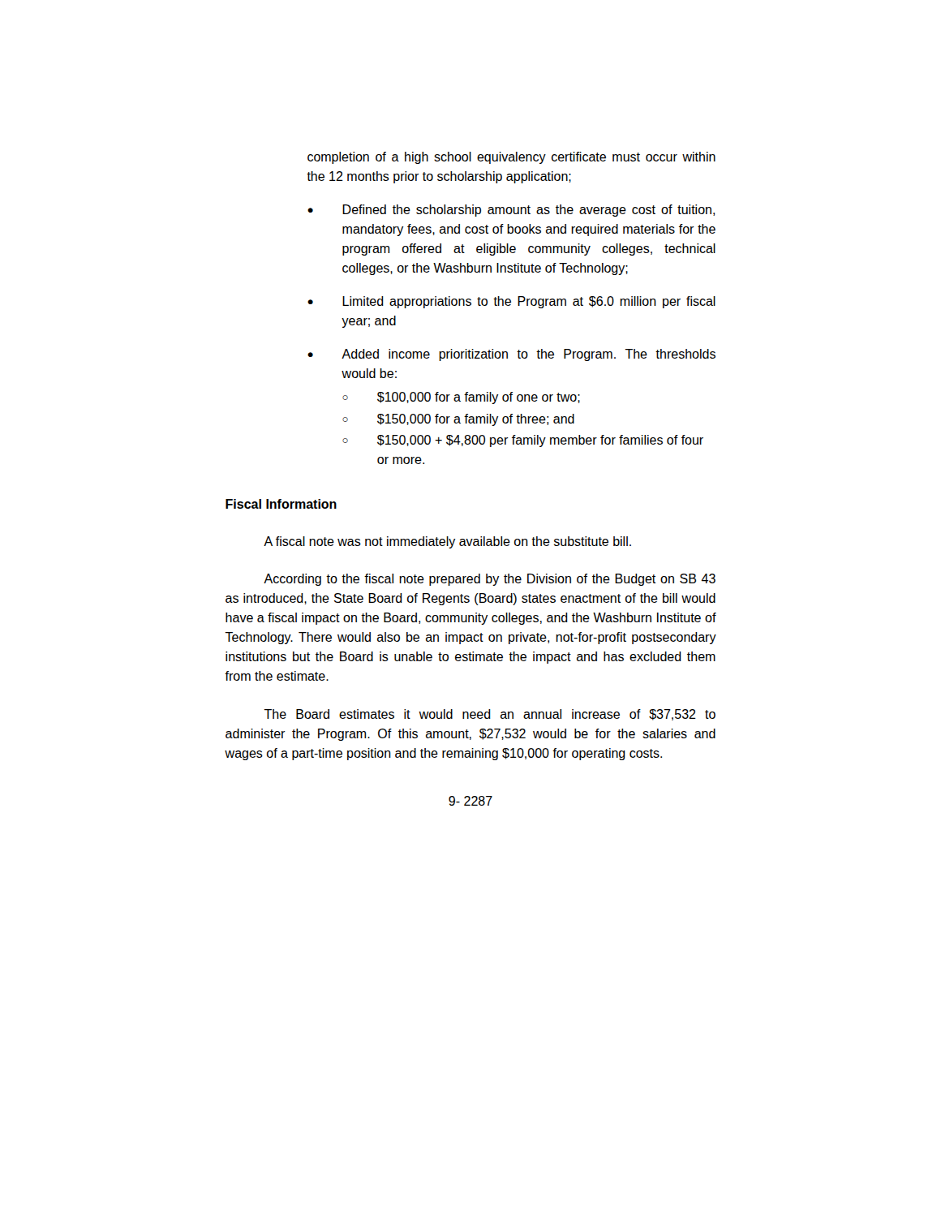completion of a high school equivalency certificate must occur within the 12 months prior to scholarship application;
Defined the scholarship amount as the average cost of tuition, mandatory fees, and cost of books and required materials for the program offered at eligible community colleges, technical colleges, or the Washburn Institute of Technology;
Limited appropriations to the Program at $6.0 million per fiscal year; and
Added income prioritization to the Program. The thresholds would be:
$100,000 for a family of one or two;
$150,000 for a family of three; and
$150,000 + $4,800 per family member for families of four or more.
Fiscal Information
A fiscal note was not immediately available on the substitute bill.
According to the fiscal note prepared by the Division of the Budget on SB 43 as introduced, the State Board of Regents (Board) states enactment of the bill would have a fiscal impact on the Board, community colleges, and the Washburn Institute of Technology. There would also be an impact on private, not-for-profit postsecondary institutions but the Board is unable to estimate the impact and has excluded them from the estimate.
The Board estimates it would need an annual increase of $37,532 to administer the Program. Of this amount, $27,532 would be for the salaries and wages of a part-time position and the remaining $10,000 for operating costs.
9- 2287